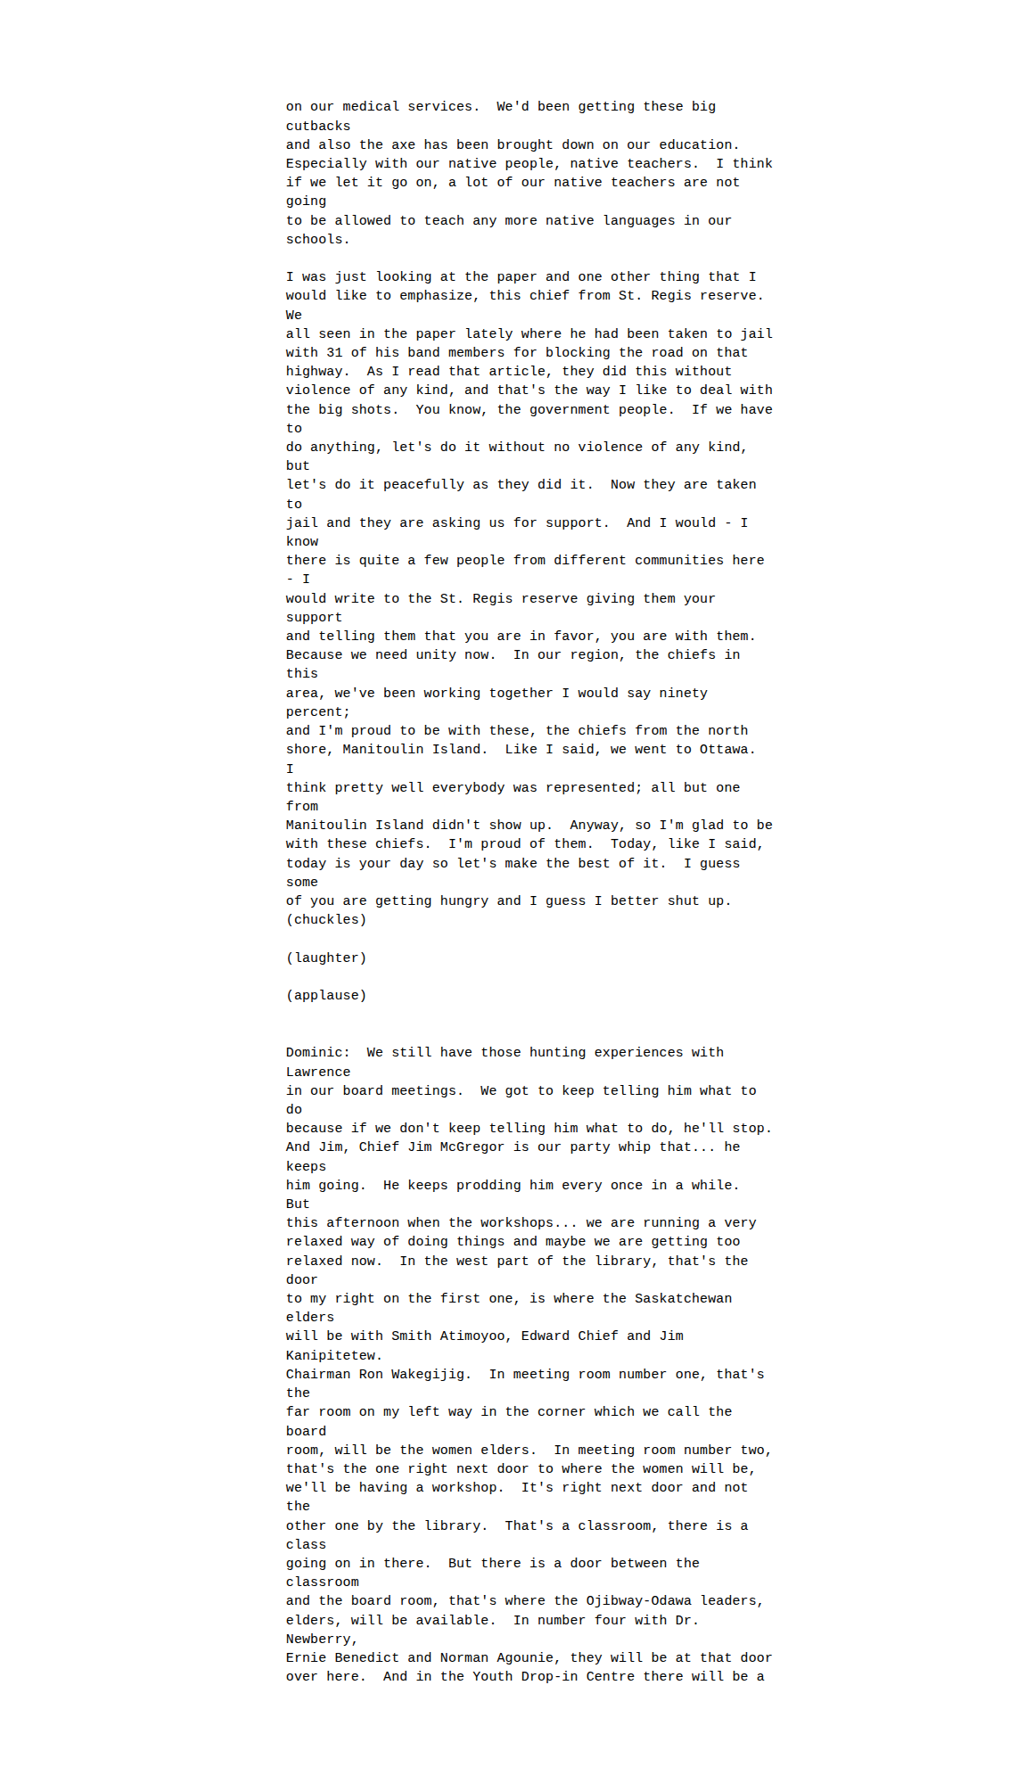on our medical services. We'd been getting these big cutbacks and also the axe has been brought down on our education. Especially with our native people, native teachers. I think if we let it go on, a lot of our native teachers are not going to be allowed to teach any more native languages in our schools.
I was just looking at the paper and one other thing that I would like to emphasize, this chief from St. Regis reserve. We all seen in the paper lately where he had been taken to jail with 31 of his band members for blocking the road on that highway. As I read that article, they did this without violence of any kind, and that's the way I like to deal with the big shots. You know, the government people. If we have to do anything, let's do it without no violence of any kind, but let's do it peacefully as they did it. Now they are taken to jail and they are asking us for support. And I would - I know there is quite a few people from different communities here - I would write to the St. Regis reserve giving them your support and telling them that you are in favor, you are with them. Because we need unity now. In our region, the chiefs in this area, we've been working together I would say ninety percent; and I'm proud to be with these, the chiefs from the north shore, Manitoulin Island. Like I said, we went to Ottawa. I think pretty well everybody was represented; all but one from Manitoulin Island didn't show up. Anyway, so I'm glad to be with these chiefs. I'm proud of them. Today, like I said, today is your day so let's make the best of it. I guess some of you are getting hungry and I guess I better shut up. (chuckles)
(laughter)
(applause)
Dominic: We still have those hunting experiences with Lawrence in our board meetings. We got to keep telling him what to do because if we don't keep telling him what to do, he'll stop. And Jim, Chief Jim McGregor is our party whip that... he keeps him going. He keeps prodding him every once in a while. But this afternoon when the workshops... we are running a very relaxed way of doing things and maybe we are getting too relaxed now. In the west part of the library, that's the door to my right on the first one, is where the Saskatchewan elders will be with Smith Atimoyoo, Edward Chief and Jim Kanipitetew. Chairman Ron Wakegijig. In meeting room number one, that's the far room on my left way in the corner which we call the board room, will be the women elders. In meeting room number two, that's the one right next door to where the women will be, we'll be having a workshop. It's right next door and not the other one by the library. That's a classroom, there is a class going on in there. But there is a door between the classroom and the board room, that's where the Ojibway-Odawa leaders, elders, will be available. In number four with Dr. Newberry, Ernie Benedict and Norman Agounie, they will be at that door over here. And in the Youth Drop-in Centre there will be a